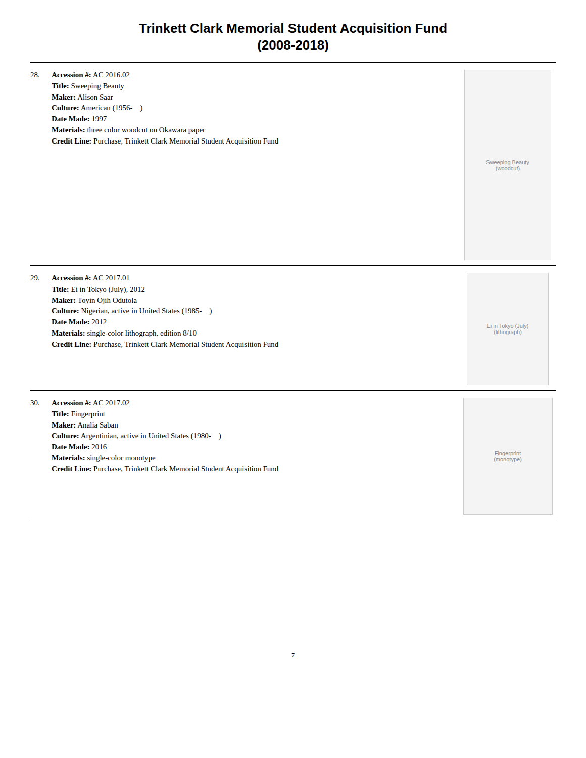Trinkett Clark Memorial Student Acquisition Fund
(2008-2018)
28.
Accession #: AC 2016.02
Title: Sweeping Beauty
Maker: Alison Saar
Culture: American (1956- )
Date Made: 1997
Materials: three color woodcut on Okawara paper
Credit Line: Purchase, Trinkett Clark Memorial Student Acquisition Fund
Sweeping Beauty
(woodcut)
29.
Accession #: AC 2017.01
Title: Ei in Tokyo (July), 2012
Maker: Toyin Ojih Odutola
Culture: Nigerian, active in United States (1985- )
Date Made: 2012
Materials: single-color lithograph, edition 8/10
Credit Line: Purchase, Trinkett Clark Memorial Student Acquisition Fund
Ei in Tokyo (July)
(lithograph)
30.
Accession #: AC 2017.02
Title: Fingerprint
Maker: Analia Saban
Culture: Argentinian, active in United States (1980- )
Date Made: 2016
Materials: single-color monotype
Credit Line: Purchase, Trinkett Clark Memorial Student Acquisition Fund
Fingerprint
(monotype)
7